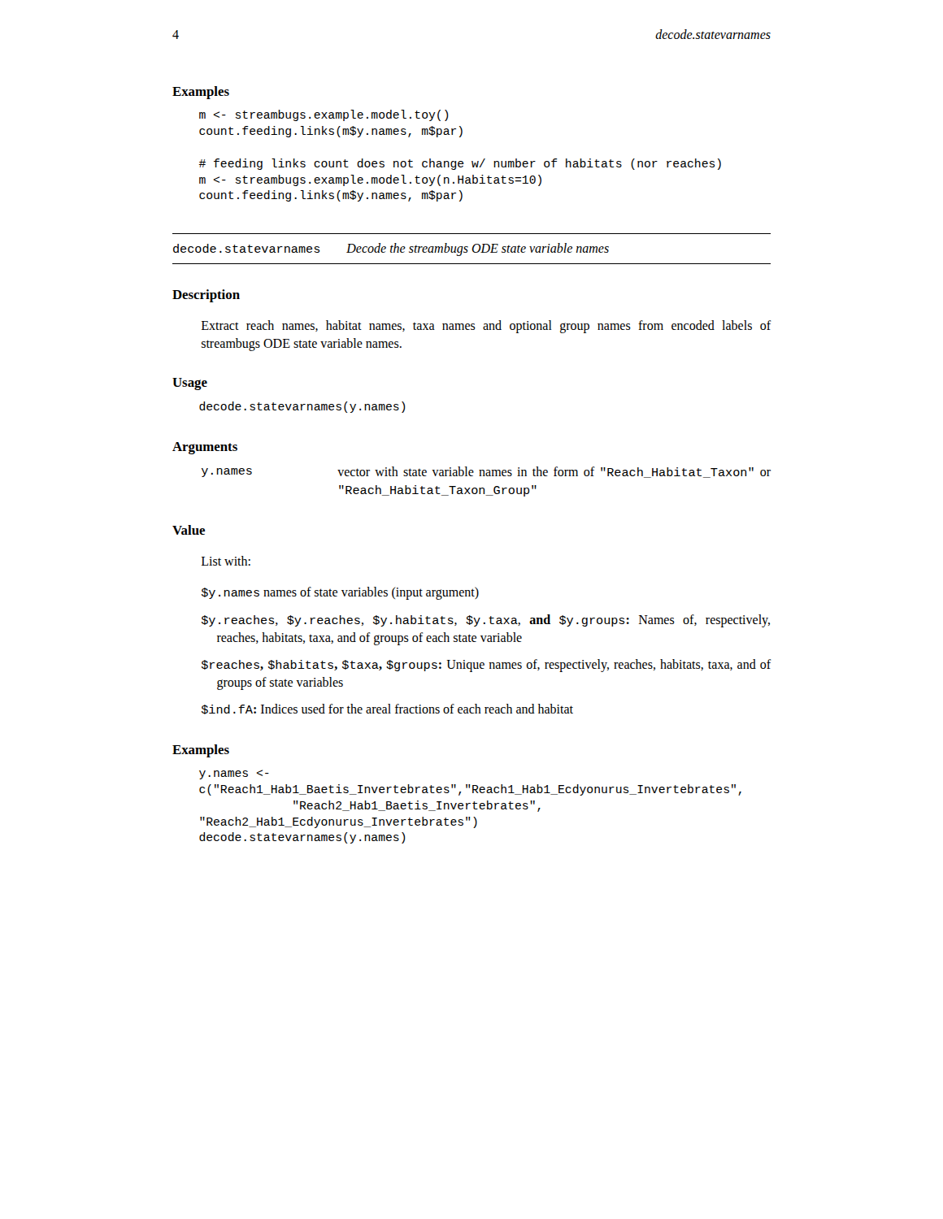4 decode.statevarnames
Examples
m <- streambugs.example.model.toy()
count.feeding.links(m$y.names, m$par)

# feeding links count does not change w/ number of habitats (nor reaches)
m <- streambugs.example.model.toy(n.Habitats=10)
count.feeding.links(m$y.names, m$par)
decode.statevarnames Decode the streambugs ODE state variable names
Description
Extract reach names, habitat names, taxa names and optional group names from encoded labels of streambugs ODE state variable names.
Usage
decode.statevarnames(y.names)
Arguments
y.names
vector with state variable names in the form of "Reach_Habitat_Taxon" or "Reach_Habitat_Taxon_Group"
Value
List with:
$y.names names of state variables (input argument)
$y.reaches, $y.reaches, $y.habitats, $y.taxa, and $y.groups: Names of, respectively, reaches, habitats, taxa, and of groups of each state variable
$reaches, $habitats, $taxa, $groups: Unique names of, respectively, reaches, habitats, taxa, and of groups of state variables
$ind.fA: Indices used for the areal fractions of each reach and habitat
Examples
y.names <- c("Reach1_Hab1_Baetis_Invertebrates","Reach1_Hab1_Ecdyonurus_Invertebrates",
             "Reach2_Hab1_Baetis_Invertebrates", "Reach2_Hab1_Ecdyonurus_Invertebrates")
decode.statevarnames(y.names)